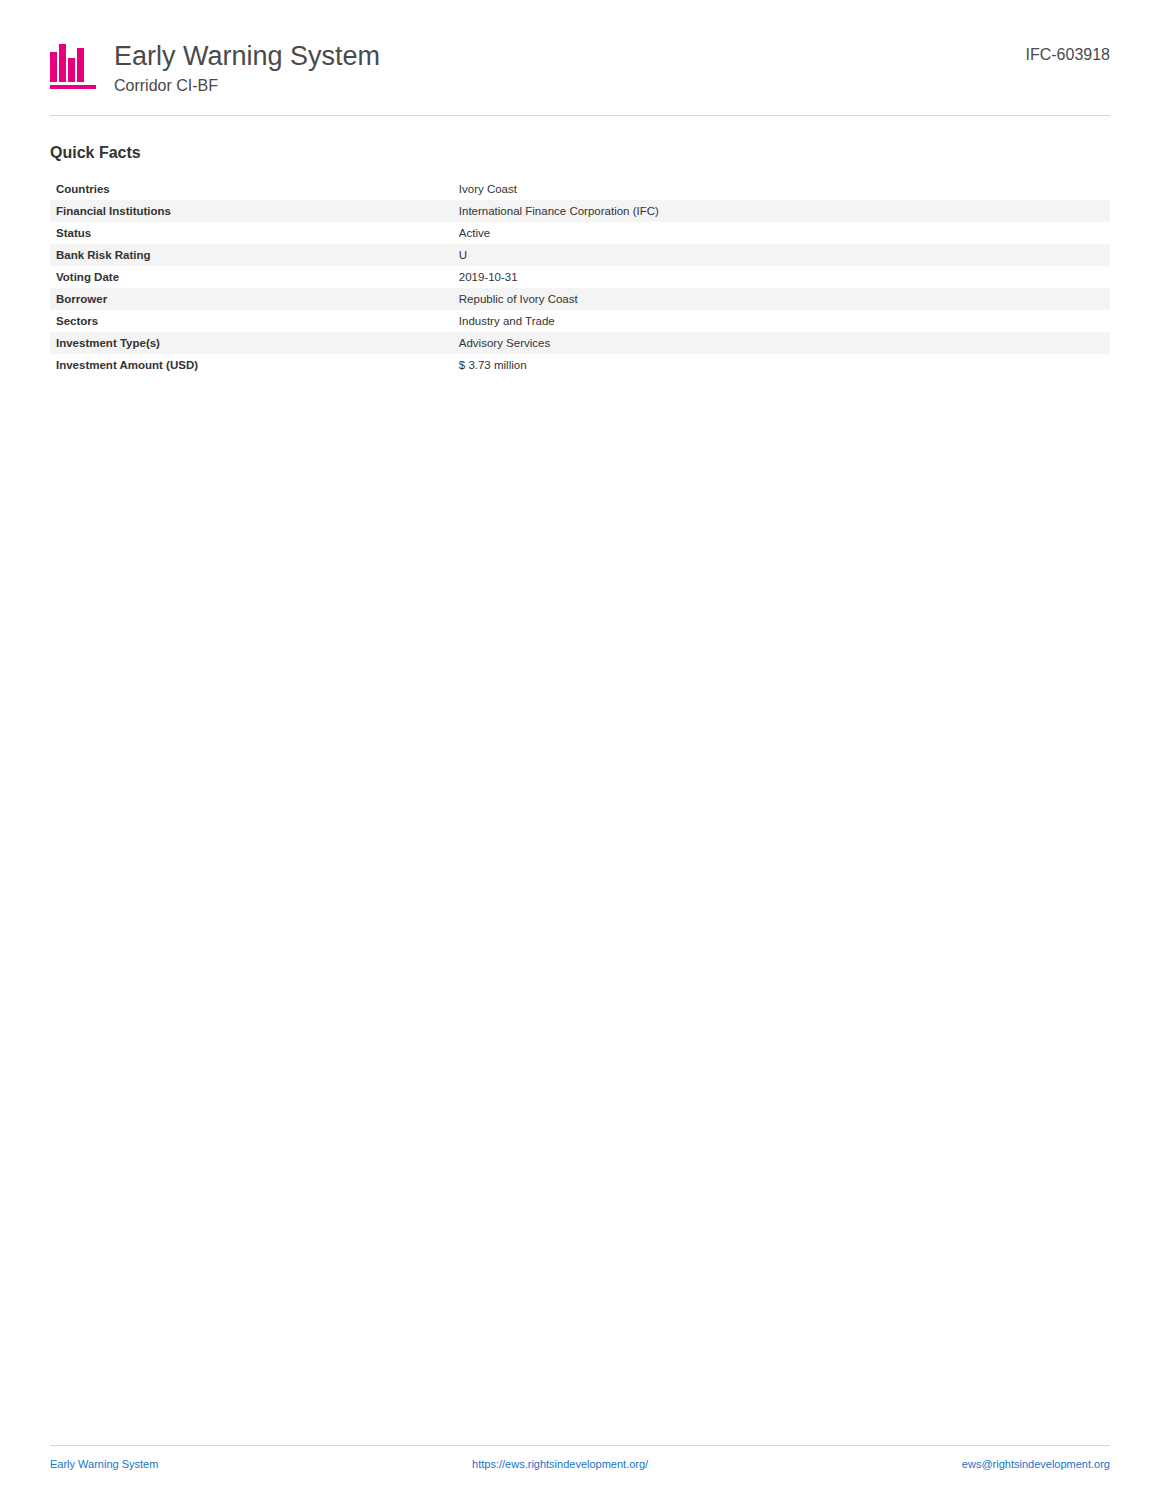Early Warning System
Corridor CI-BF
IFC-603918
Quick Facts
| Countries | Ivory Coast |
| Financial Institutions | International Finance Corporation (IFC) |
| Status | Active |
| Bank Risk Rating | U |
| Voting Date | 2019-10-31 |
| Borrower | Republic of Ivory Coast |
| Sectors | Industry and Trade |
| Investment Type(s) | Advisory Services |
| Investment Amount (USD) | $ 3.73 million |
Early Warning System
https://ews.rightsindevelopment.org/
ews@rightsindevelopment.org